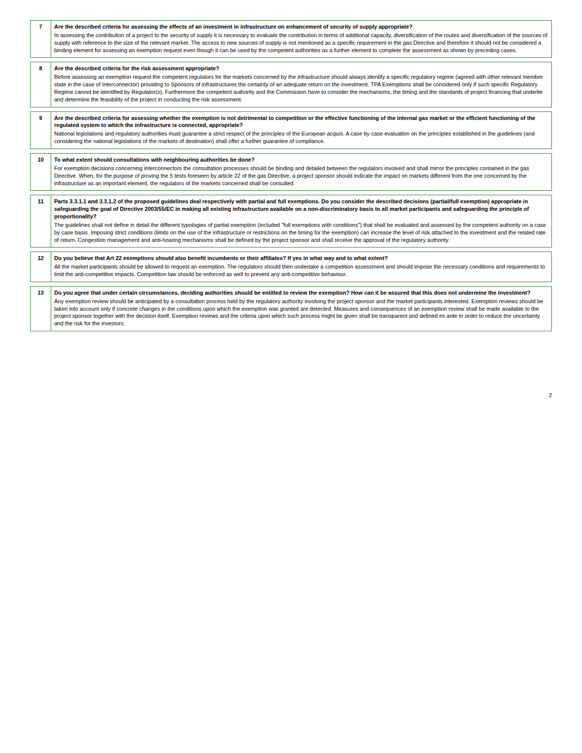| 7 | Are the described criteria for assessing the effects of an investment in infrastructure on enhancement of security of supply appropriate? In assessing the contribution of a project to the security of supply it is necessary to evaluate the contribution in terms of additional capacity, diversification of the routes and diversification of the sources of supply with reference to the size of the relevant market. The access to new sources of supply is not mentioned as a specific requirement in the gas Directive and therefore it should not be considered a binding element for assessing an exemption request even though it can be used by the competent authorities as a further element to complete the assessment as shown by preceding cases. |
| 8 | Are the described criteria for the risk assessment appropriate? Before assessing an exemption request the competent regulators for the markets concerned by the infrastructure should always identify a specific regulatory regime (agreed with other relevant member state in the case of Interconnector) providing to Sponsors of infrastructures the certainty of an adequate return on the investment. TPA Exemptions shall be considered only if such specific Regulatory Regime cannot be identified by Regulator(s). Furthermore the competent authority and the Commission have to consider the mechanisms, the timing and the standards of project financing that underlie and determine the feasibility of the project in conducting the risk assessment. |
| 9 | Are the described criteria for assessing whether the exemption is not detrimental to competition or the effective functioning of the internal gas market or the efficient functioning of the regulated system to which the infrastructure is connected, appropriate? National legislations and regulatory authorities must guarantee a strict respect of the principles of the European acquis . A case by case evaluation on the principles established in the guidelines (and considering the national legislations of the markets of destination) shall offer a further guarantee of compliance. |
| 10 | To what extent should consultations with neighbouring authorities be done? For exemption decisions concerning interconnectors the consultation processes should be binding and detailed between the regulators involved and shall mirror the principles contained in the gas Directive. When, for the purpose of proving the 5 tests foreseen by article 22 of the gas Directive, a project sponsor should indicate the impact on markets different from the one concerned by the infrastructure as an important element, the regulators of the markets concerned shall be consulted. |
| 11 | Parts 3.3.1.1 and 3.3.1.2 of the proposed guidelines deal respectively with partial and full exemptions. Do you consider the described decisions (partial/full exemption) appropriate in safeguarding the goal of Directive 2003/55/EC in making all existing infrastructure available on a non-discriminatory basis to all market participants and safeguarding the principle of proportionality? The guidelines shall not define in detail the different typologies of partial exemption (included "full exemptions with conditions") that shall be evaluated and assessed by the competent authority on a case by case basis. Imposing strict conditions (limits on the use of the infrastructure or restrictions on the timing for the exemption) can increase the level of risk attached to the investment and the related rate of return. Congestion management and anti-hoaring mechanisms shall be defined by the project sponsor and shall receive the approval of the regulatory authority. |
| 12 | Do you believe that Art 22 exemptions should also benefit incumbents or their affiliates? If yes in what way and to what extent? All the market participants should be allowed to request an exemption. The regulators should then undertake a competition assessment and should impose the necessary conditions and requirements to limit the anti-competitive impacts. Competition law should be enforced as well to prevent any anti-competitive behaviour. |
| 13 | Do you agree that under certain circumstances, deciding authorities should be entitled to review the exemption? How can it be assured that this does not undermine the investment? Any exemption review should be anticipated by a consultation process held by the regulatory authority involving the project sponsor and the market participants interested. Exemption reviews should be taken into account only if concrete changes in the conditions upon which the exemption was granted are detected. Measures and consequences of an exemption review shall be made available to the project sponsor together with the decision itself. Exemption reviews and the criteria upon which such process might be given shall be transparent and defined ex ante in order to reduce the uncertainty and the risk for the investors. |
2